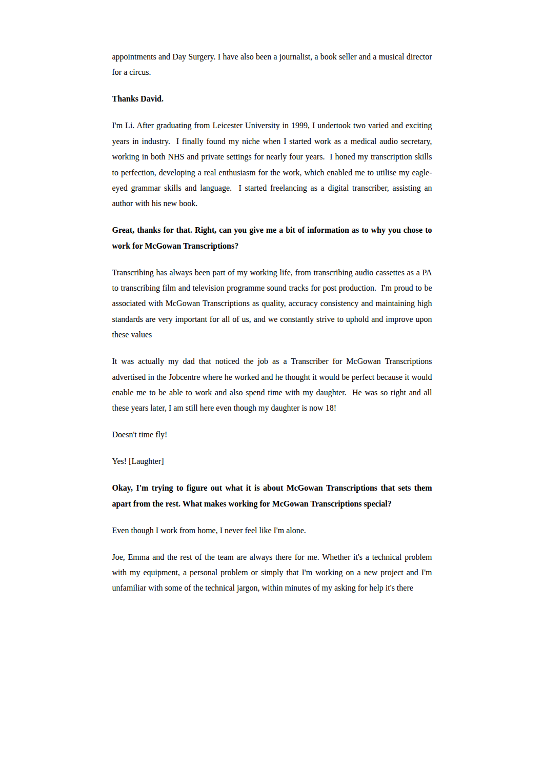appointments and Day Surgery. I have also been a journalist, a book seller and a musical director for a circus.
Thanks David.
I'm Li. After graduating from Leicester University in 1999, I undertook two varied and exciting years in industry. I finally found my niche when I started work as a medical audio secretary, working in both NHS and private settings for nearly four years. I honed my transcription skills to perfection, developing a real enthusiasm for the work, which enabled me to utilise my eagle-eyed grammar skills and language. I started freelancing as a digital transcriber, assisting an author with his new book.
Great, thanks for that. Right, can you give me a bit of information as to why you chose to work for McGowan Transcriptions?
Transcribing has always been part of my working life, from transcribing audio cassettes as a PA to transcribing film and television programme sound tracks for post production. I'm proud to be associated with McGowan Transcriptions as quality, accuracy consistency and maintaining high standards are very important for all of us, and we constantly strive to uphold and improve upon these values
It was actually my dad that noticed the job as a Transcriber for McGowan Transcriptions advertised in the Jobcentre where he worked and he thought it would be perfect because it would enable me to be able to work and also spend time with my daughter. He was so right and all these years later, I am still here even though my daughter is now 18!
Doesn't time fly!
Yes! [Laughter]
Okay, I'm trying to figure out what it is about McGowan Transcriptions that sets them apart from the rest. What makes working for McGowan Transcriptions special?
Even though I work from home, I never feel like I'm alone.
Joe, Emma and the rest of the team are always there for me. Whether it's a technical problem with my equipment, a personal problem or simply that I'm working on a new project and I'm unfamiliar with some of the technical jargon, within minutes of my asking for help it's there